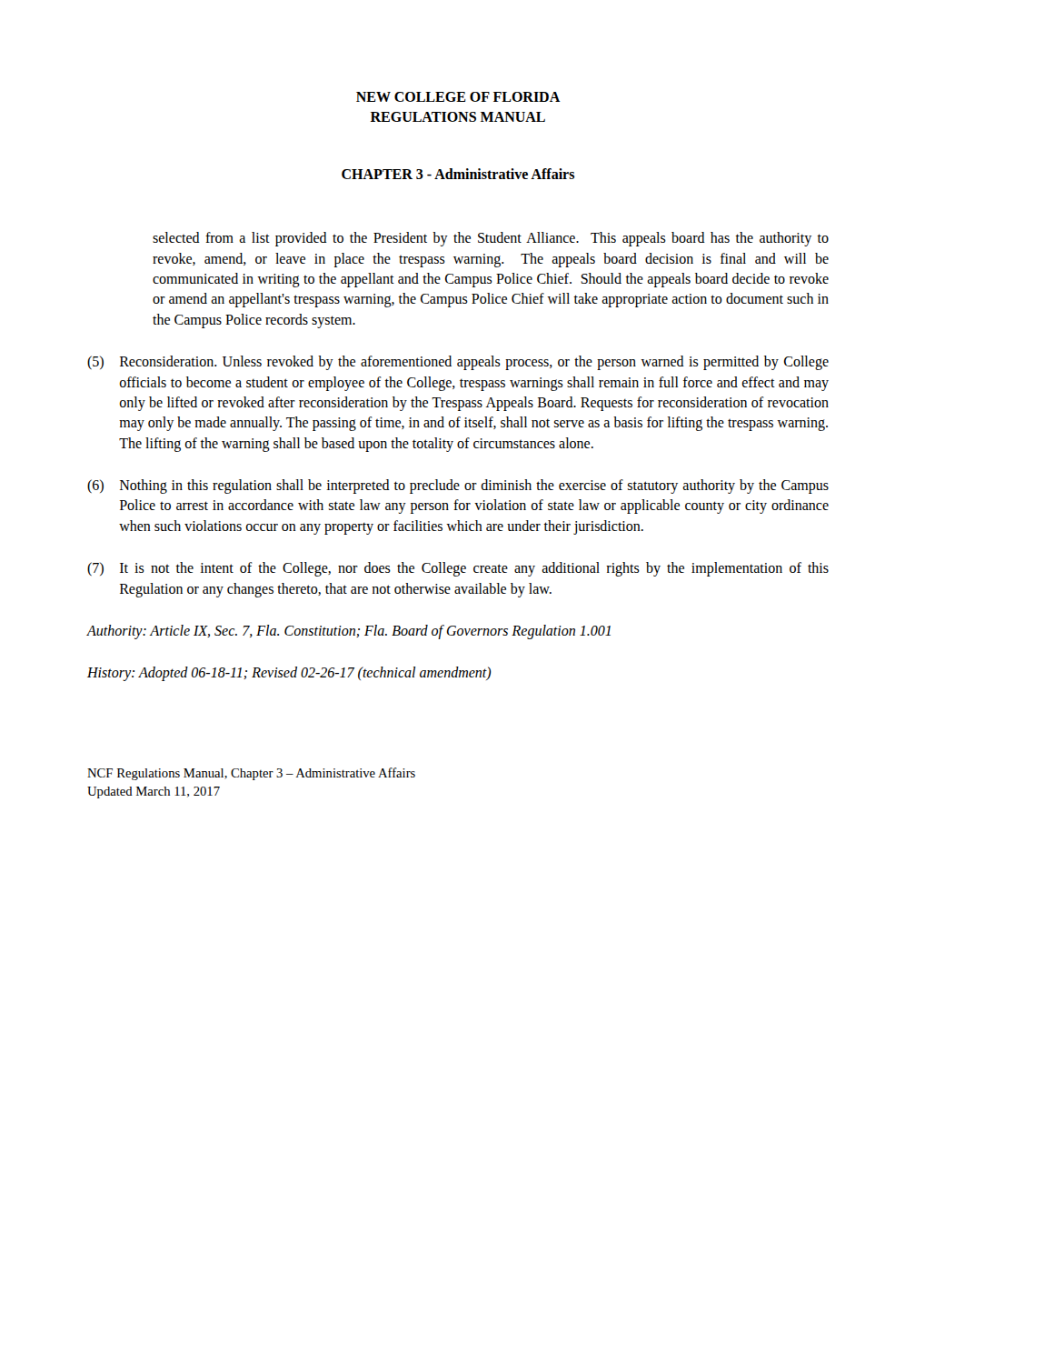NEW COLLEGE OF FLORIDA
REGULATIONS MANUAL
CHAPTER 3 - Administrative Affairs
selected from a list provided to the President by the Student Alliance. This appeals board has the authority to revoke, amend, or leave in place the trespass warning. The appeals board decision is final and will be communicated in writing to the appellant and the Campus Police Chief. Should the appeals board decide to revoke or amend an appellant's trespass warning, the Campus Police Chief will take appropriate action to document such in the Campus Police records system.
(5) Reconsideration. Unless revoked by the aforementioned appeals process, or the person warned is permitted by College officials to become a student or employee of the College, trespass warnings shall remain in full force and effect and may only be lifted or revoked after reconsideration by the Trespass Appeals Board. Requests for reconsideration of revocation may only be made annually. The passing of time, in and of itself, shall not serve as a basis for lifting the trespass warning. The lifting of the warning shall be based upon the totality of circumstances alone.
(6) Nothing in this regulation shall be interpreted to preclude or diminish the exercise of statutory authority by the Campus Police to arrest in accordance with state law any person for violation of state law or applicable county or city ordinance when such violations occur on any property or facilities which are under their jurisdiction.
(7) It is not the intent of the College, nor does the College create any additional rights by the implementation of this Regulation or any changes thereto, that are not otherwise available by law.
Authority: Article IX, Sec. 7, Fla. Constitution; Fla. Board of Governors Regulation 1.001
History: Adopted 06-18-11; Revised 02-26-17 (technical amendment)
NCF Regulations Manual, Chapter 3 – Administrative Affairs
Updated March 11, 2017